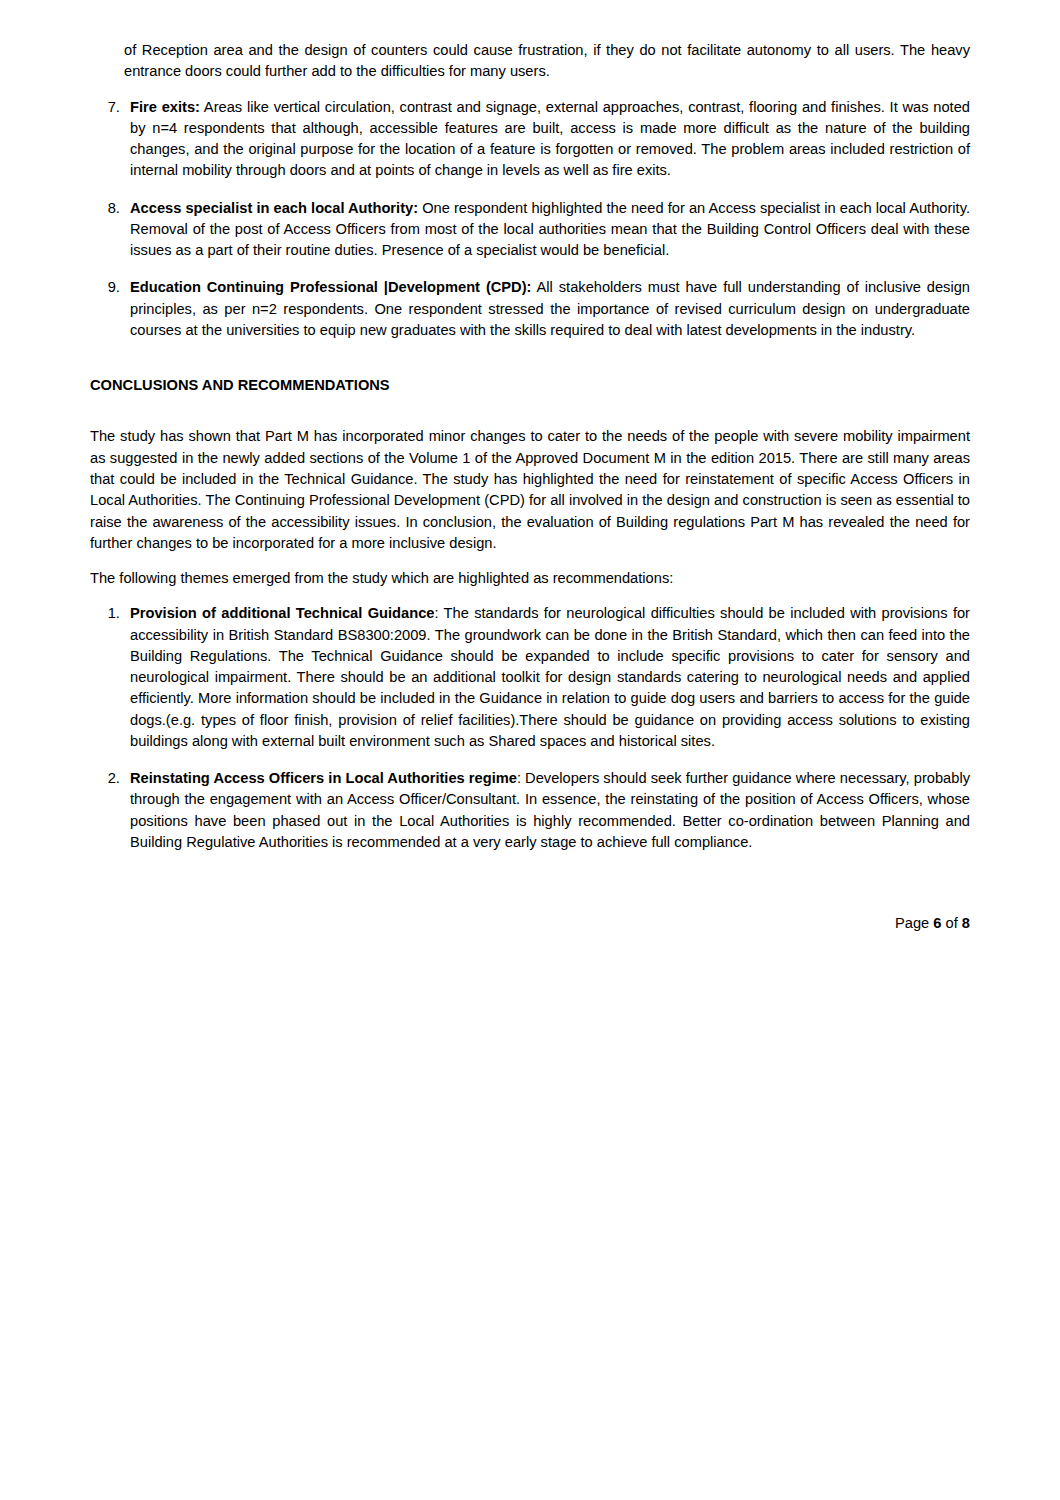of Reception area and the design of counters could cause frustration, if they do not facilitate autonomy to all users. The heavy entrance doors could further add to the difficulties for many users.
Fire exits: Areas like vertical circulation, contrast and signage, external approaches, contrast, flooring and finishes. It was noted by n=4 respondents that although, accessible features are built, access is made more difficult as the nature of the building changes, and the original purpose for the location of a feature is forgotten or removed. The problem areas included restriction of internal mobility through doors and at points of change in levels as well as fire exits.
Access specialist in each local Authority: One respondent highlighted the need for an Access specialist in each local Authority. Removal of the post of Access Officers from most of the local authorities mean that the Building Control Officers deal with these issues as a part of their routine duties. Presence of a specialist would be beneficial.
Education Continuing Professional |Development (CPD): All stakeholders must have full understanding of inclusive design principles, as per n=2 respondents. One respondent stressed the importance of revised curriculum design on undergraduate courses at the universities to equip new graduates with the skills required to deal with latest developments in the industry.
CONCLUSIONS AND RECOMMENDATIONS
The study has shown that Part M has incorporated minor changes to cater to the needs of the people with severe mobility impairment as suggested in the newly added sections of the Volume 1 of the Approved Document M in the edition 2015. There are still many areas that could be included in the Technical Guidance. The study has highlighted the need for reinstatement of specific Access Officers in Local Authorities. The Continuing Professional Development (CPD) for all involved in the design and construction is seen as essential to raise the awareness of the accessibility issues. In conclusion, the evaluation of Building regulations Part M has revealed the need for further changes to be incorporated for a more inclusive design.
The following themes emerged from the study which are highlighted as recommendations:
Provision of additional Technical Guidance: The standards for neurological difficulties should be included with provisions for accessibility in British Standard BS8300:2009. The groundwork can be done in the British Standard, which then can feed into the Building Regulations. The Technical Guidance should be expanded to include specific provisions to cater for sensory and neurological impairment. There should be an additional toolkit for design standards catering to neurological needs and applied efficiently. More information should be included in the Guidance in relation to guide dog users and barriers to access for the guide dogs.(e.g. types of floor finish, provision of relief facilities).There should be guidance on providing access solutions to existing buildings along with external built environment such as Shared spaces and historical sites.
Reinstating Access Officers in Local Authorities regime: Developers should seek further guidance where necessary, probably through the engagement with an Access Officer/Consultant. In essence, the reinstating of the position of Access Officers, whose positions have been phased out in the Local Authorities is highly recommended. Better co-ordination between Planning and Building Regulative Authorities is recommended at a very early stage to achieve full compliance.
Page 6 of 8